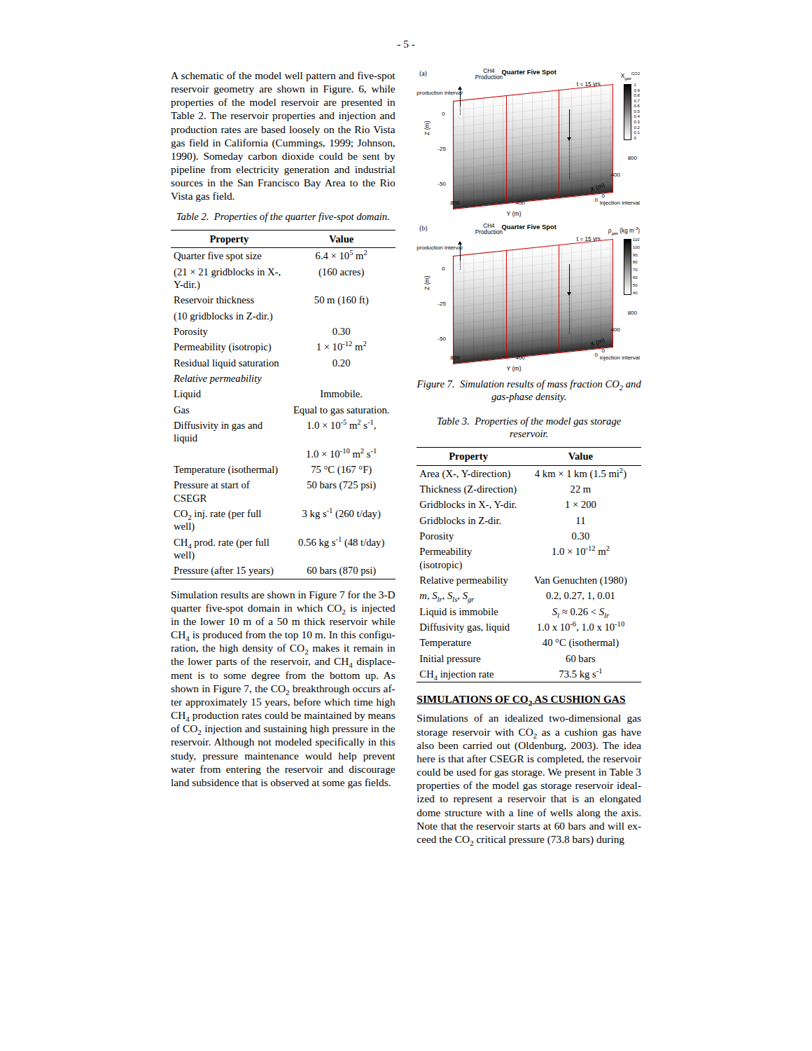- 5 -
A schematic of the model well pattern and five-spot reservoir geometry are shown in Figure. 6, while properties of the model reservoir are presented in Table 2. The reservoir properties and injection and production rates are based loosely on the Rio Vista gas field in California (Cummings, 1999; Johnson, 1990). Someday carbon dioxide could be sent by pipeline from electricity generation and industrial sources in the San Francisco Bay Area to the Rio Vista gas field.
Table 2. Properties of the quarter five-spot domain.
| Property | Value |
| --- | --- |
| Quarter five spot size | 6.4 × 10 5 m 2 |
| (21 × 21 gridblocks in X-, Y-dir.) | (160 acres) |
| Reservoir thickness | 50 m (160 ft) |
| (10 gridblocks in Z-dir.) | |
| Porosity | 0.30 |
| Permeability (isotropic) | 1 × 10 -12 m 2 |
| Residual liquid saturation | 0.20 |
| Relative permeability | |
| Liquid | Immobile. |
| Gas | Equal to gas saturation. |
| Diffusivity in gas and liquid | 1.0 × 10 -5 m 2 s -1 , |
| | 1.0 × 10 -10 m 2 s -1 |
| Temperature (isothermal) | 75 °C (167 °F) |
| Pressure at start of CSEGR | 50 bars (725 psi) |
| CO 2 inj. rate (per full well) | 3 kg s -1 (260 t/day) |
| CH 4 prod. rate (per full well) | 0.56 kg s -1 (48 t/day) |
| Pressure (after 15 years) | 60 bars (870 psi) |
Simulation results are shown in Figure 7 for the 3-D quarter five-spot domain in which CO2 is injected in the lower 10 m of a 50 m thick reservoir while CH4 is produced from the top 10 m. In this configuration, the high density of CO2 makes it remain in the lower parts of the reservoir, and CH4 displacement is to some degree from the bottom up. As shown in Figure 7, the CO2 breakthrough occurs after approximately 15 years, before which time high CH4 production rates could be maintained by means of CO2 injection and sustaining high pressure in the reservoir. Although not modeled specifically in this study, pressure maintenance would help prevent water from entering the reservoir and discourage land subsidence that is observed at some gas fields.
(a) Quarter Five Spot CH4
Production production interval CO2
Injection t = 15 yrs XgasCO2
10.90.80.70.60.50.40.30.20.10
injection interval Z (m) 0 -25 -50 800 400 0 0 400 800 Y (m) X (m)
(b) Quarter Five Spot CH4
Production production interval CO2
Injection t = 15 yrs ρgas (kg m-3)
110100908070605040
injection interval Z (m) 0 -25 -50 800 400 0 0 400 800 Y (m) X (m)
Figure 7. Simulation results of mass fraction CO2 and gas-phase density.
Table 3. Properties of the model gas storage reservoir.
| Property | Value |
| --- | --- |
| Area (X-, Y-direction) | 4 km × 1 km (1.5 mi 2 ) |
| Thickness (Z-direction) | 22 m |
| Gridblocks in X-, Y-dir. | 1 × 200 |
| Gridblocks in Z-dir. | 11 |
| Porosity | 0.30 |
| Permeability (isotropic) | 1.0 × 10 -12 m 2 |
| Relative permeability | Van Genuchten (1980) |
| m, S lr , S ls , S gr | 0.2, 0.27, 1, 0.01 |
| Liquid is immobile | S l ≈ 0.26 < S lr |
| Diffusivity gas, liquid | 1.0 x 10 -6 , 1.0 x 10 -10 |
| Temperature | 40 °C (isothermal) |
| Initial pressure | 60 bars |
| CH 4 injection rate | 73.5 kg s -1 |
SIMULATIONS OF CO2 AS CUSHION GAS
Simulations of an idealized two-dimensional gas storage reservoir with CO2 as a cushion gas have also been carried out (Oldenburg, 2003). The idea here is that after CSEGR is completed, the reservoir could be used for gas storage. We present in Table 3 properties of the model gas storage reservoir idealized to represent a reservoir that is an elongated dome structure with a line of wells along the axis. Note that the reservoir starts at 60 bars and will exceed the CO2 critical pressure (73.8 bars) during